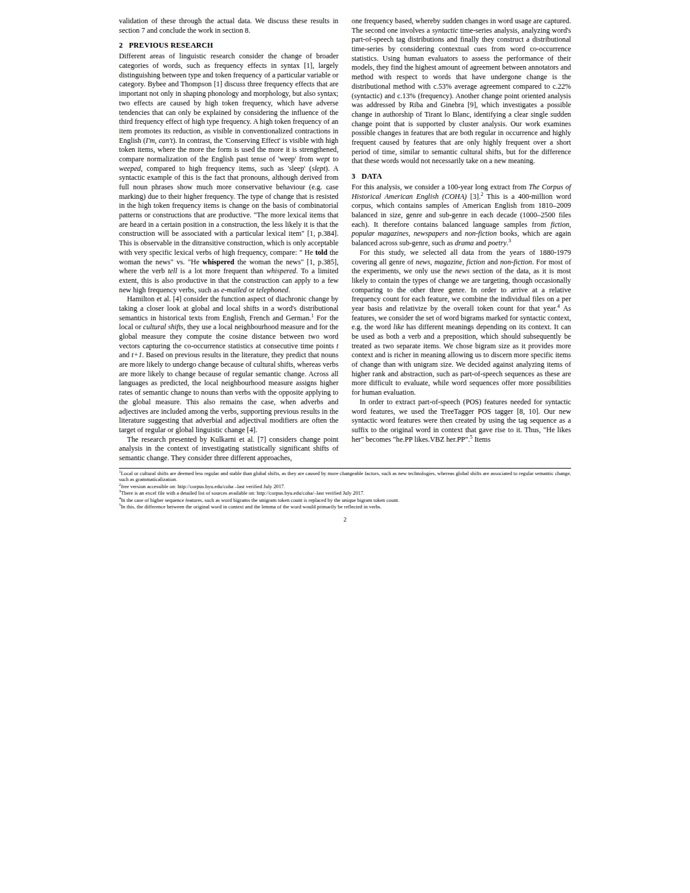validation of these through the actual data. We discuss these results in section 7 and conclude the work in section 8.
2 PREVIOUS RESEARCH
Different areas of linguistic research consider the change of broader categories of words, such as frequency effects in syntax [1], largely distinguishing between type and token frequency of a particular variable or category. Bybee and Thompson [1] discuss three frequency effects that are important not only in shaping phonology and morphology, but also syntax; two effects are caused by high token frequency, which have adverse tendencies that can only be explained by considering the influence of the third frequency effect of high type frequency. A high token frequency of an item promotes its reduction, as visible in conventionalized contractions in English (I'm, can't). In contrast, the 'Conserving Effect' is visible with high token items, where the more the form is used the more it is strengthened, compare normalization of the English past tense of 'weep' from wept to weeped, compared to high frequency items, such as 'sleep' (slept). A syntactic example of this is the fact that pronouns, although derived from full noun phrases show much more conservative behaviour (e.g. case marking) due to their higher frequency. The type of change that is resisted in the high token frequency items is change on the basis of combinatorial patterns or constructions that are productive. "The more lexical items that are heard in a certain position in a construction, the less likely it is that the construction will be associated with a particular lexical item" [1, p.384]. This is observable in the ditransitive construction, which is only acceptable with very specific lexical verbs of high frequency, compare: " He told the woman the news" vs. "He whispered the woman the news" [1, p.385], where the verb tell is a lot more frequent than whispered. To a limited extent, this is also productive in that the construction can apply to a few new high frequency verbs, such as e-mailed or telephoned.
Hamilton et al. [4] consider the function aspect of diachronic change by taking a closer look at global and local shifts in a word's distributional semantics in historical texts from English, French and German.1 For the local or cultural shifts, they use a local neighbourhood measure and for the global measure they compute the cosine distance between two word vectors capturing the co-occurrence statistics at consecutive time points t and t+1. Based on previous results in the literature, they predict that nouns are more likely to undergo change because of cultural shifts, whereas verbs are more likely to change because of regular semantic change. Across all languages as predicted, the local neighbourhood measure assigns higher rates of semantic change to nouns than verbs with the opposite applying to the global measure. This also remains the case, when adverbs and adjectives are included among the verbs, supporting previous results in the literature suggesting that adverbial and adjectival modifiers are often the target of regular or global linguistic change [4].
The research presented by Kulkarni et al. [7] considers change point analysis in the context of investigating statistically significant shifts of semantic change. They consider three different approaches,
one frequency based, whereby sudden changes in word usage are captured. The second one involves a syntactic time-series analysis, analyzing word's part-of-speech tag distributions and finally they construct a distributional time-series by considering contextual cues from word co-occurrence statistics. Using human evaluators to assess the performance of their models, they find the highest amount of agreement between annotators and method with respect to words that have undergone change is the distributional method with c.53% average agreement compared to c.22% (syntactic) and c.13% (frequency). Another change point oriented analysis was addressed by Riba and Ginebra [9], which investigates a possible change in authorship of Tirant lo Blanc, identifying a clear single sudden change point that is supported by cluster analysis. Our work examines possible changes in features that are both regular in occurrence and highly frequent caused by features that are only highly frequent over a short period of time, similar to semantic cultural shifts, but for the difference that these words would not necessarily take on a new meaning.
3 DATA
For this analysis, we consider a 100-year long extract from The Corpus of Historical American English (COHA) [3].2 This is a 400-million word corpus, which contains samples of American English from 1810–2009 balanced in size, genre and sub-genre in each decade (1000–2500 files each). It therefore contains balanced language samples from fiction, popular magazines, newspapers and non-fiction books, which are again balanced across sub-genre, such as drama and poetry.3
For this study, we selected all data from the years of 1880-1979 covering all genre of news, magazine, fiction and non-fiction. For most of the experiments, we only use the news section of the data, as it is most likely to contain the types of change we are targeting, though occasionally comparing to the other three genre. In order to arrive at a relative frequency count for each feature, we combine the individual files on a per year basis and relativize by the overall token count for that year.4 As features, we consider the set of word bigrams marked for syntactic context, e.g. the word like has different meanings depending on its context. It can be used as both a verb and a preposition, which should subsequently be treated as two separate items. We chose bigram size as it provides more context and is richer in meaning allowing us to discern more specific items of change than with unigram size. We decided against analyzing items of higher rank and abstraction, such as part-of-speech sequences as these are more difficult to evaluate, while word sequences offer more possibilities for human evaluation.
In order to extract part-of-speech (POS) features needed for syntactic word features, we used the TreeTagger POS tagger [8, 10]. Our new syntactic word features were then created by using the tag sequence as a suffix to the original word in context that gave rise to it. Thus, "He likes her" becomes "he.PP likes.VBZ her.PP".5 Items
1Local or cultural shifts are deemed less regular and stable than global shifts, as they are caused by more changeable factors, such as new technologies, whereas global shifts are associated to regular semantic change, such as grammaticalization.
2free version accessible on: http://corpus.byu.edu/coha –last verified July 2017.
3There is an excel file with a detailed list of sources available on: http://corpus.byu.edu/coha/–last verified July 2017.
4In the case of higher sequence features, such as word bigrams the unigram token count is replaced by the unique bigram token count.
5In this, the difference between the original word in context and the lemma of the word would primarily be reflected in verbs.
2